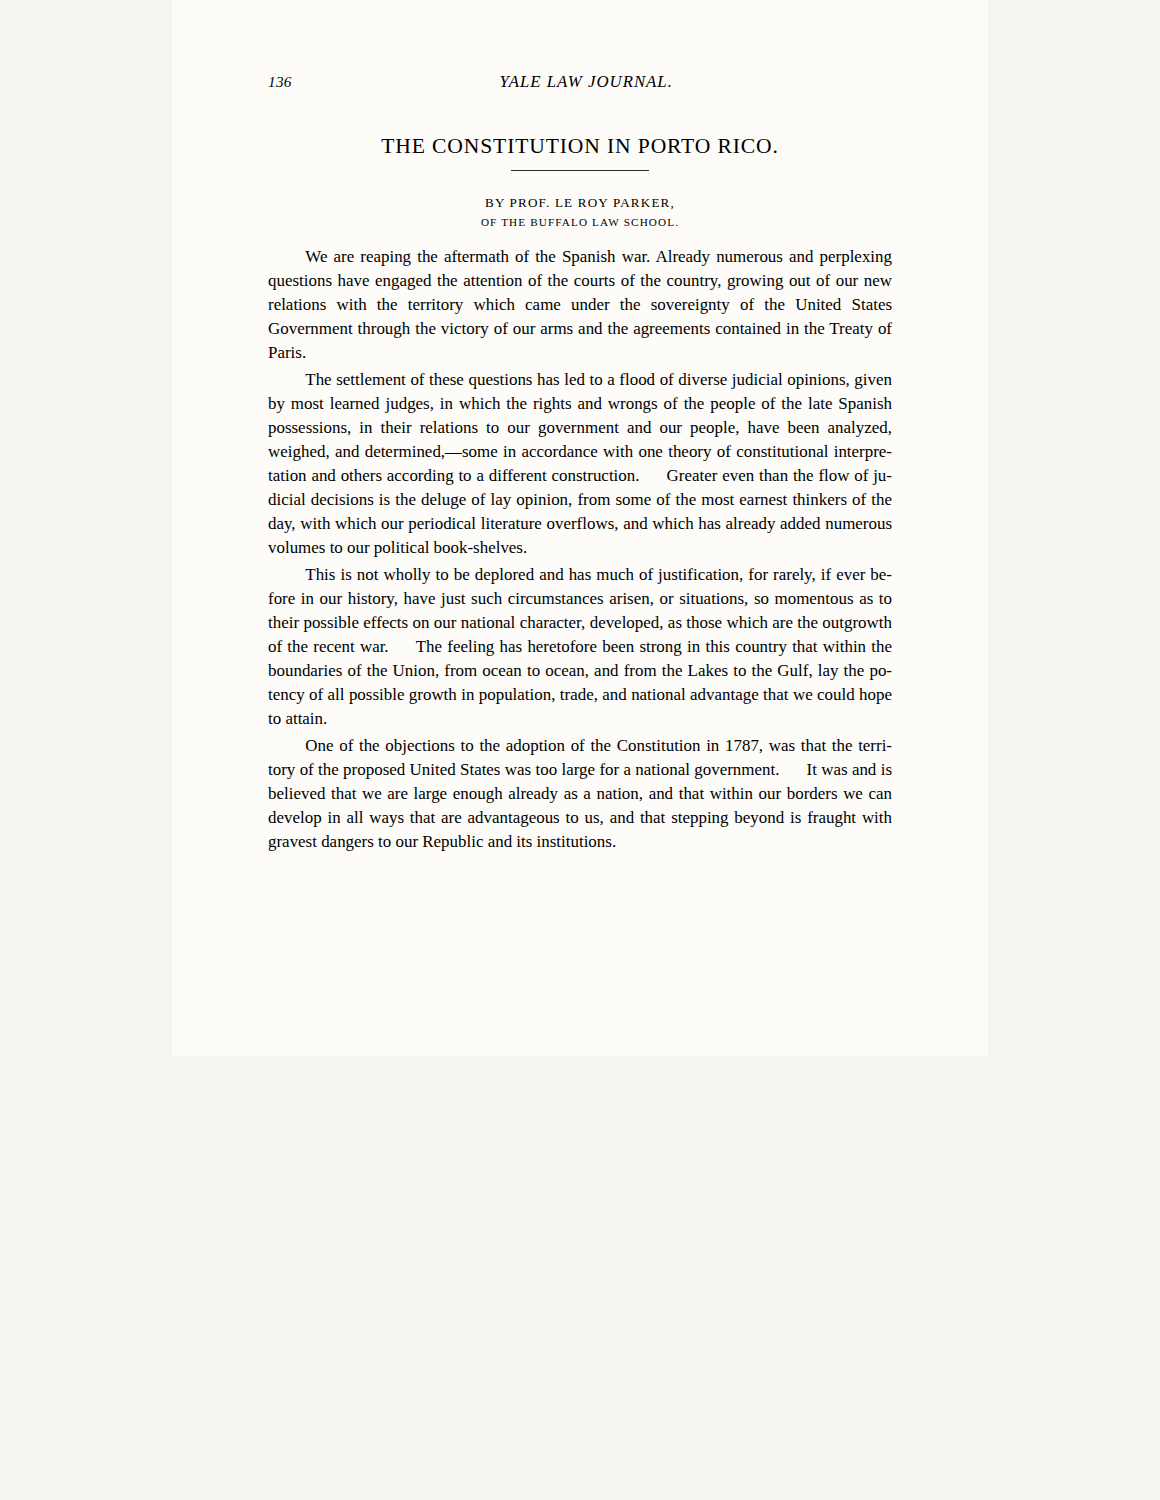136
YALE LAW JOURNAL.
THE CONSTITUTION IN PORTO RICO.
BY PROF. LE ROY PARKER,
OF THE BUFFALO LAW SCHOOL.
We are reaping the aftermath of the Spanish war. Already numerous and perplexing questions have engaged the attention of the courts of the country, growing out of our new relations with the territory which came under the sovereignty of the United States Government through the victory of our arms and the agreements contained in the Treaty of Paris.
The settlement of these questions has led to a flood of diverse judicial opinions, given by most learned judges, in which the rights and wrongs of the people of the late Spanish possessions, in their relations to our government and our people, have been analyzed, weighed, and determined,—some in accordance with one theory of constitutional interpretation and others according to a different construction. Greater even than the flow of judicial decisions is the deluge of lay opinion, from some of the most earnest thinkers of the day, with which our periodical literature overflows, and which has already added numerous volumes to our political book-shelves.
This is not wholly to be deplored and has much of justification, for rarely, if ever before in our history, have just such circumstances arisen, or situations, so momentous as to their possible effects on our national character, developed, as those which are the outgrowth of the recent war. The feeling has heretofore been strong in this country that within the boundaries of the Union, from ocean to ocean, and from the Lakes to the Gulf, lay the potency of all possible growth in population, trade, and national advantage that we could hope to attain.
One of the objections to the adoption of the Constitution in 1787, was that the territory of the proposed United States was too large for a national government. It was and is believed that we are large enough already as a nation, and that within our borders we can develop in all ways that are advantageous to us, and that stepping beyond is fraught with gravest dangers to our Republic and its institutions.